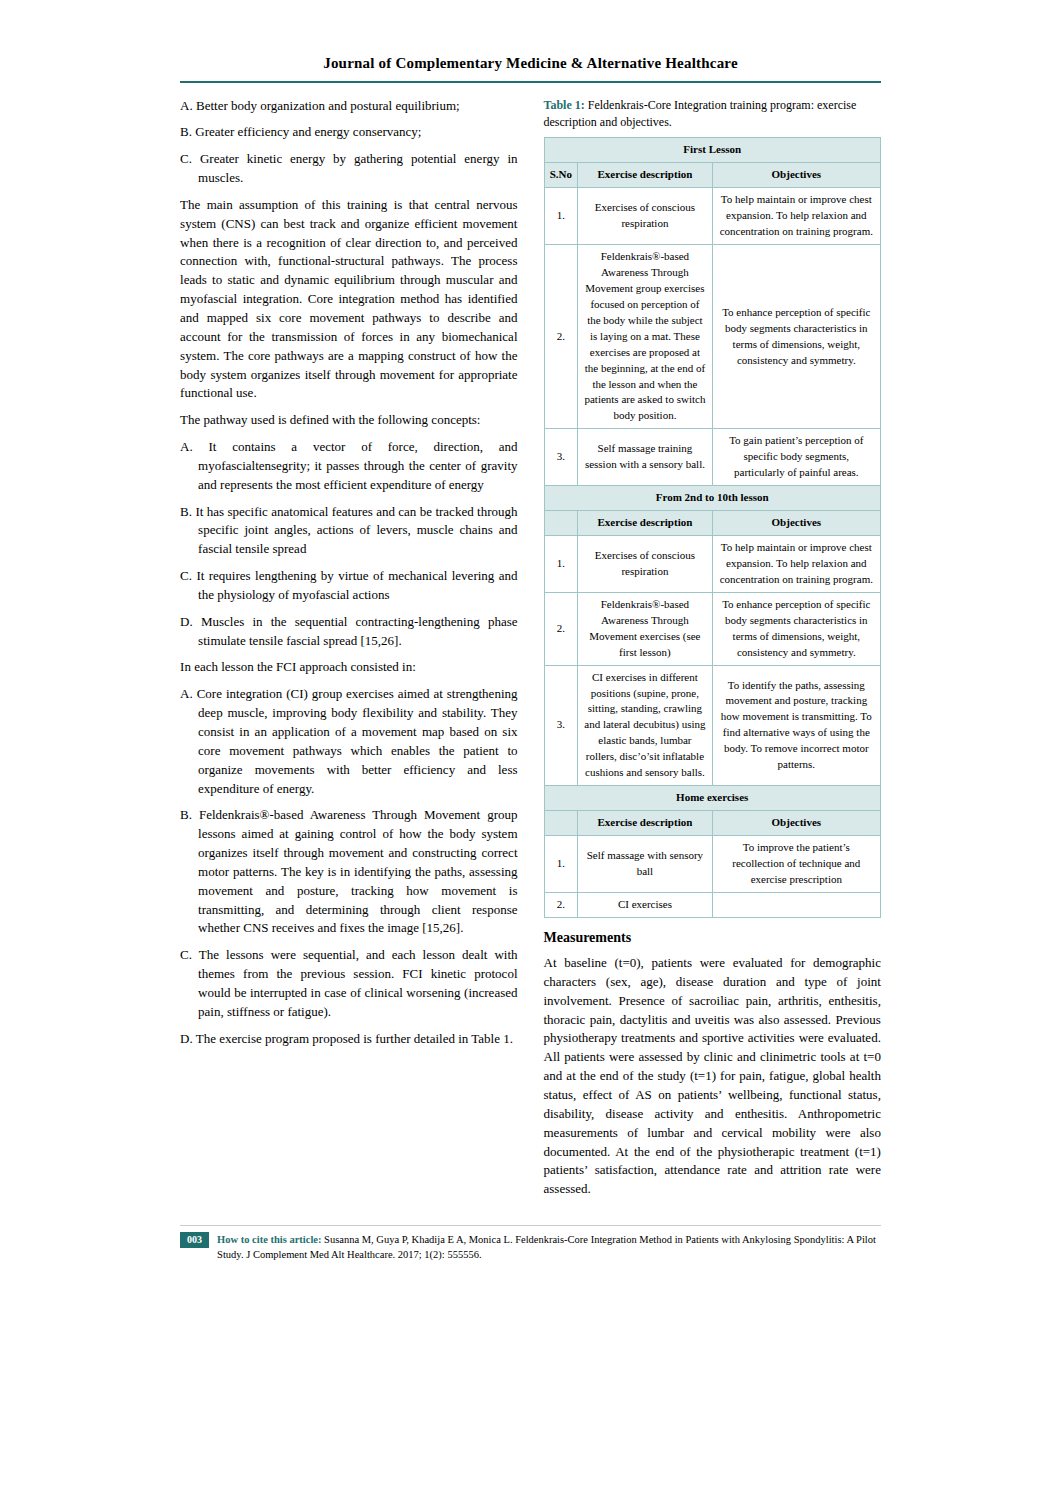Journal of Complementary Medicine & Alternative Healthcare
A. Better body organization and postural equilibrium;
B. Greater efficiency and energy conservancy;
C. Greater kinetic energy by gathering potential energy in muscles.
The main assumption of this training is that central nervous system (CNS) can best track and organize efficient movement when there is a recognition of clear direction to, and perceived connection with, functional-structural pathways. The process leads to static and dynamic equilibrium through muscular and myofascial integration. Core integration method has identified and mapped six core movement pathways to describe and account for the transmission of forces in any biomechanical system. The core pathways are a mapping construct of how the body system organizes itself through movement for appropriate functional use.
The pathway used is defined with the following concepts:
A. It contains a vector of force, direction, and myofascialtensegrity; it passes through the center of gravity and represents the most efficient expenditure of energy
B. It has specific anatomical features and can be tracked through specific joint angles, actions of levers, muscle chains and fascial tensile spread
C. It requires lengthening by virtue of mechanical levering and the physiology of myofascial actions
D. Muscles in the sequential contracting-lengthening phase stimulate tensile fascial spread [15,26].
In each lesson the FCI approach consisted in:
A. Core integration (CI) group exercises aimed at strengthening deep muscle, improving body flexibility and stability. They consist in an application of a movement map based on six core movement pathways which enables the patient to organize movements with better efficiency and less expenditure of energy.
B. Feldenkrais®-based Awareness Through Movement group lessons aimed at gaining control of how the body system organizes itself through movement and constructing correct motor patterns. The key is in identifying the paths, assessing movement and posture, tracking how movement is transmitting, and determining through client response whether CNS receives and fixes the image [15,26].
C. The lessons were sequential, and each lesson dealt with themes from the previous session. FCI kinetic protocol would be interrupted in case of clinical worsening (increased pain, stiffness or fatigue).
D. The exercise program proposed is further detailed in Table 1.
Table 1: Feldenkrais-Core Integration training program: exercise description and objectives.
| First Lesson |
| --- |
| S.No | Exercise description | Objectives |
| 1. | Exercises of conscious respiration | To help maintain or improve chest expansion. To help relaxion and concentration on training program. |
| 2. | Feldenkrais®-based Awareness Through Movement group exercises focused on perception of the body while the subject is laying on a mat. These exercises are proposed at the beginning, at the end of the lesson and when the patients are asked to switch body position. | To enhance perception of specific body segments characteristics in terms of dimensions, weight, consistency and symmetry. |
| 3. | Self massage training session with a sensory ball. | To gain patient’s perception of specific body segments, particularly of painful areas. |
| From 2nd to 10th lesson |
| | Exercise description | Objectives |
| 1. | Exercises of conscious respiration | To help maintain or improve chest expansion. To help relaxion and concentration on training program. |
| 2. | Feldenkrais®-based Awareness Through Movement exercises (see first lesson) | To enhance perception of specific body segments characteristics in terms of dimensions, weight, consistency and symmetry. |
| 3. | CI exercises in different positions (supine, prone, sitting, standing, crawling and lateral decubitus) using elastic bands, lumbar rollers, disc’o’sit inflatable cushions and sensory balls. | To identify the paths, assessing movement and posture, tracking how movement is transmitting. To find alternative ways of using the body. To remove incorrect motor patterns. |
| Home exercises |
| | Exercise description | Objectives |
| 1. | Self massage with sensory ball | To improve the patient’s recollection of technique and exercise prescription |
| 2. | CI exercises | |
Measurements
At baseline (t=0), patients were evaluated for demographic characters (sex, age), disease duration and type of joint involvement. Presence of sacroiliac pain, arthritis, enthesitis, thoracic pain, dactylitis and uveitis was also assessed. Previous physiotherapy treatments and sportive activities were evaluated. All patients were assessed by clinic and clinimetric tools at t=0 and at the end of the study (t=1) for pain, fatigue, global health status, effect of AS on patients’ wellbeing, functional status, disability, disease activity and enthesitis. Anthropometric measurements of lumbar and cervical mobility were also documented. At the end of the physiotherapic treatment (t=1) patients’ satisfaction, attendance rate and attrition rate were assessed.
003 How to cite this article: Susanna M, Guya P, Khadija E A, Monica L. Feldenkrais-Core Integration Method in Patients with Ankylosing Spondylitis: A Pilot Study. J Complement Med Alt Healthcare. 2017; 1(2): 555556.